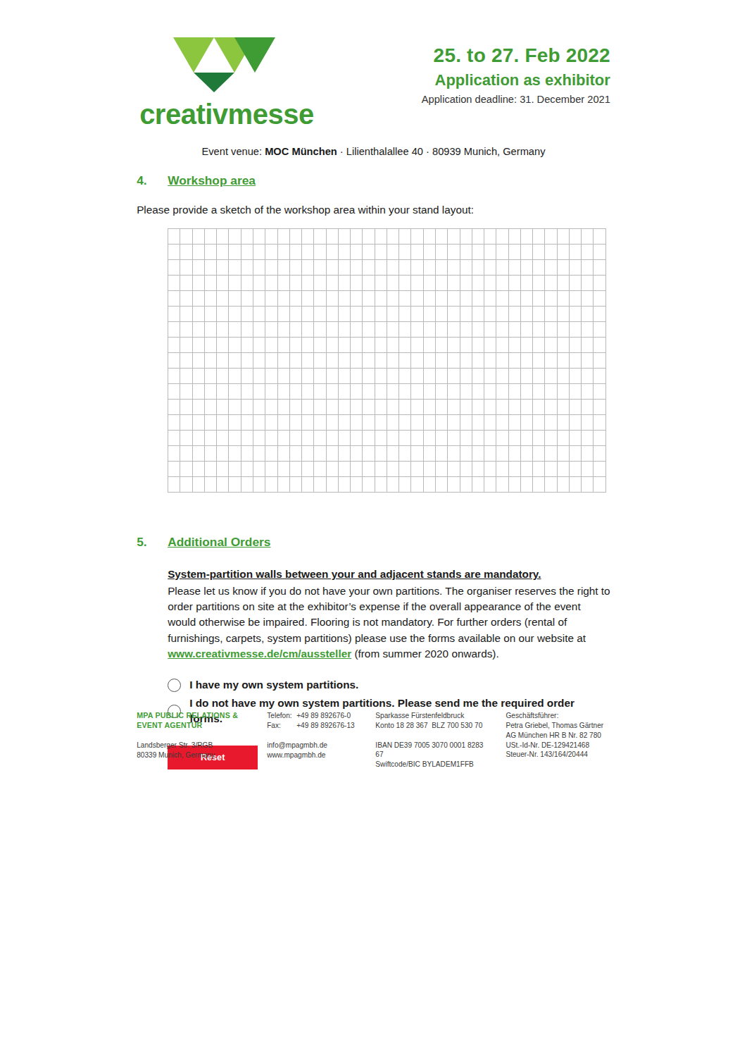creativmesse
25. to 27. Feb 2022
Application as exhibitor
Application deadline: 31. December 2021
Event venue: MOC München · Lilienthalallee 40 · 80939 Munich, Germany
4. Workshop area
Please provide a sketch of the workshop area within your stand layout:
5. Additional Orders
System-partition walls between your and adjacent stands are mandatory.
Please let us know if you do not have your own partitions. The organiser reserves the right to order partitions on site at the exhibitor’s expense if the overall appearance of the event would otherwise be impaired. Flooring is not mandatory. For further orders (rental of furnishings, carpets, system partitions) please use the forms available on our website at www.creativmesse.de/cm/aussteller (from summer 2020 onwards).
I have my own system partitions.
I do not have my own system partitions. Please send me the required order forms.
Reset
MPA PUBLIC RELATIONS &
EVENT AGENTUR
Landsberger Str. 3/RGB
80339 Munich, Germany
Telefon:+49 89 892676-0
Fax:+49 89 892676-13
info@mpagmbh.de
www.mpagmbh.de
Sparkasse Fürstenfeldbruck
Konto 18 28 367 BLZ 700 530 70
IBAN DE39 7005 3070 0001 8283 67
Swiftcode/BIC BYLADEM1FFB
Geschäftsführer:
Petra Griebel, Thomas Gärtner
AG München HR B Nr. 82 780
USt.-Id-Nr. DE-129421468
Steuer-Nr. 143/164/20444